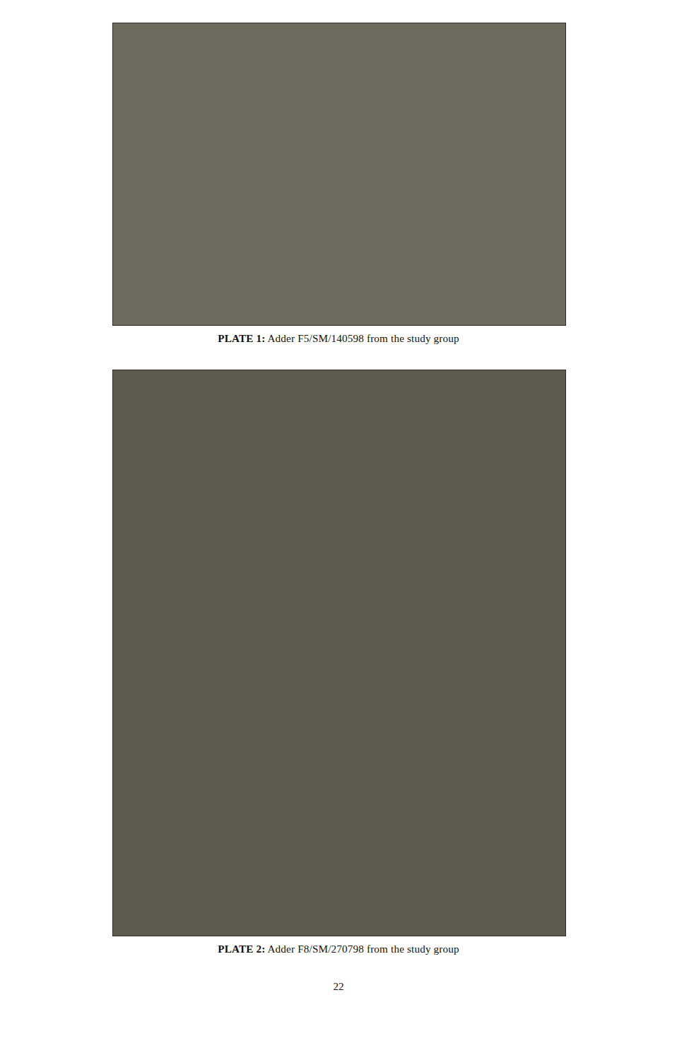PLATE 1: Adder F5/SM/140598 from the study group
PLATE 2: Adder F8/SM/270798 from the study group
22